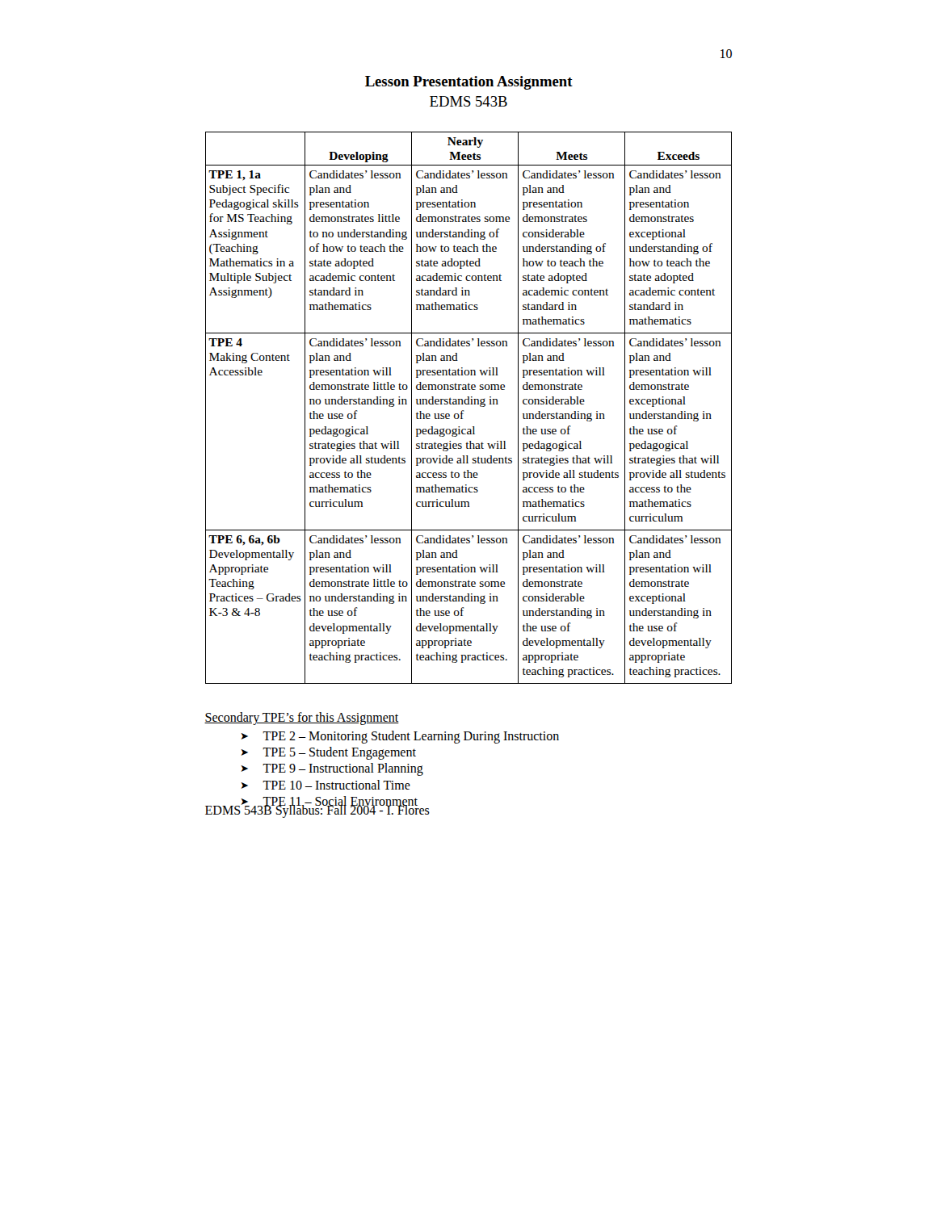10
Lesson Presentation Assignment
EDMS 543B
| | Developing | Nearly Meets | Meets | Exceeds |
| --- | --- | --- | --- | --- |
| TPE 1, 1a Subject Specific Pedagogical skills for MS Teaching Assignment (Teaching Mathematics in a Multiple Subject Assignment) | Candidates’ lesson plan and presentation demonstrates little to no understanding of how to teach the state adopted academic content standard in mathematics | Candidates’ lesson plan and presentation demonstrates some understanding of how to teach the state adopted academic content standard in mathematics | Candidates’ lesson plan and presentation demonstrates considerable understanding of how to teach the state adopted academic content standard in mathematics | Candidates’ lesson plan and presentation demonstrates exceptional understanding of how to teach the state adopted academic content standard in mathematics |
| TPE 4 Making Content Accessible | Candidates’ lesson plan and presentation will demonstrate little to no understanding in the use of pedagogical strategies that will provide all students access to the mathematics curriculum | Candidates’ lesson plan and presentation will demonstrate some understanding in the use of pedagogical strategies that will provide all students access to the mathematics curriculum | Candidates’ lesson plan and presentation will demonstrate considerable understanding in the use of pedagogical strategies that will provide all students access to the mathematics curriculum | Candidates’ lesson plan and presentation will demonstrate exceptional understanding in the use of pedagogical strategies that will provide all students access to the mathematics curriculum |
| TPE 6, 6a, 6b Developmentally Appropriate Teaching Practices – Grades K-3 & 4-8 | Candidates’ lesson plan and presentation will demonstrate little to no understanding in the use of developmentally appropriate teaching practices. | Candidates’ lesson plan and presentation will demonstrate some understanding in the use of developmentally appropriate teaching practices. | Candidates’ lesson plan and presentation will demonstrate considerable understanding in the use of developmentally appropriate teaching practices. | Candidates’ lesson plan and presentation will demonstrate exceptional understanding in the use of developmentally appropriate teaching practices. |
Secondary TPE’s for this Assignment
TPE 2 – Monitoring Student Learning During Instruction
TPE 5 – Student Engagement
TPE 9 – Instructional Planning
TPE 10 – Instructional Time
TPE 11 – Social Environment
EDMS 543B Syllabus: Fall 2004 - I. Flores